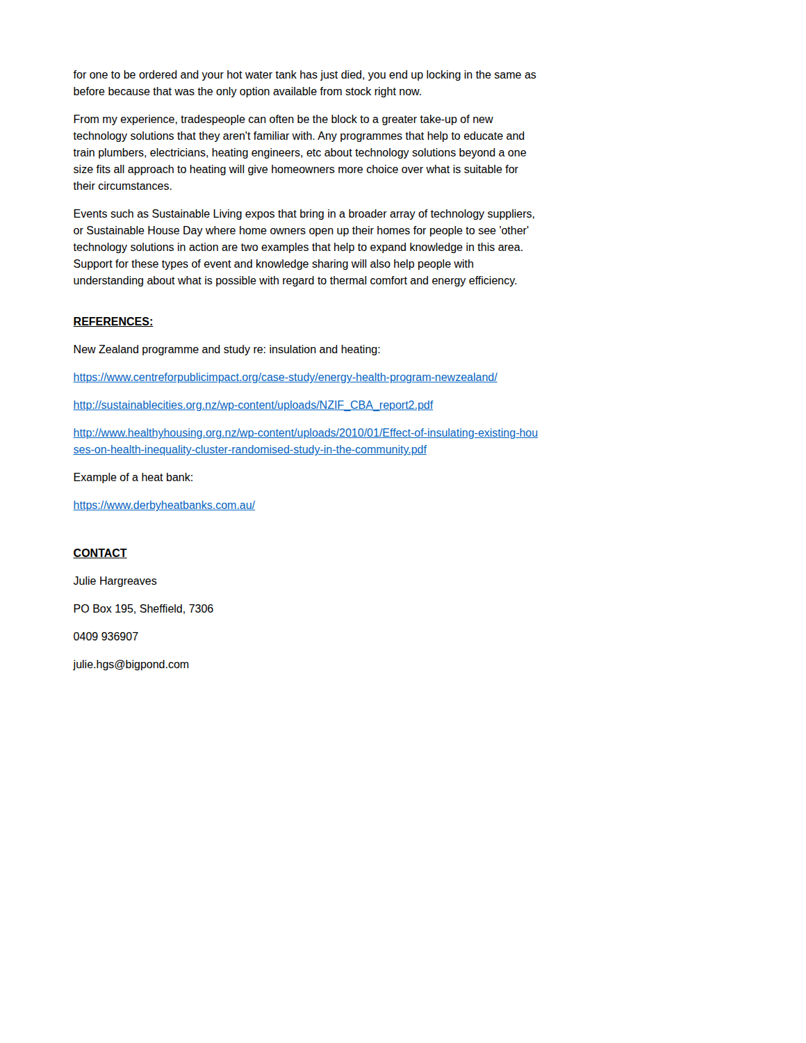for one to be ordered and your hot water tank has just died, you end up locking in the same as before because that was the only option available from stock right now.
From my experience, tradespeople can often be the block to a greater take-up of new technology solutions that they aren't familiar with. Any programmes that help to educate and train plumbers, electricians, heating engineers, etc about technology solutions beyond a one size fits all approach to heating will give homeowners more choice over what is suitable for their circumstances.
Events such as Sustainable Living expos that bring in a broader array of technology suppliers, or Sustainable House Day where home owners open up their homes for people to see 'other' technology solutions in action are two examples that help to expand knowledge in this area. Support for these types of event and knowledge sharing will also help people with understanding about what is possible with regard to thermal comfort and energy efficiency.
REFERENCES:
New Zealand programme and study re: insulation and heating:
https://www.centreforpublicimpact.org/case-study/energy-health-program-newzealand/
http://sustainablecities.org.nz/wp-content/uploads/NZIF_CBA_report2.pdf
http://www.healthyhousing.org.nz/wp-content/uploads/2010/01/Effect-of-insulating-existing-houses-on-health-inequality-cluster-randomised-study-in-the-community.pdf
Example of a heat bank:
https://www.derbyheatbanks.com.au/
CONTACT
Julie Hargreaves
PO Box 195, Sheffield, 7306
0409 936907
julie.hgs@bigpond.com